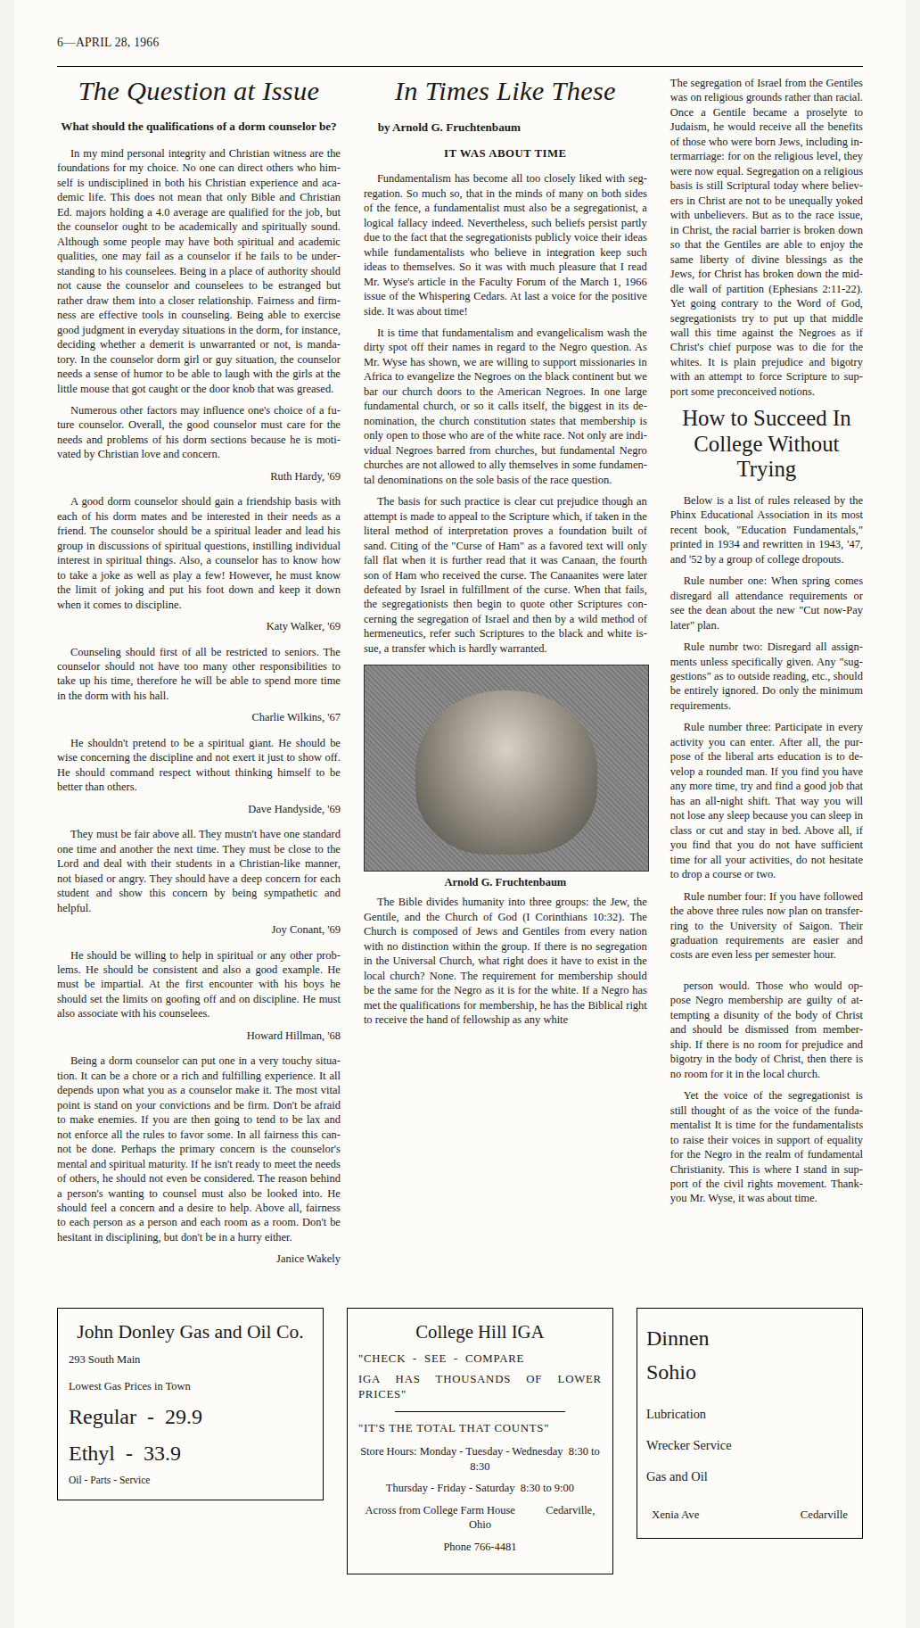6—APRIL 28, 1966
The Question at Issue
What should the qualifications of a dorm counselor be?
In my mind personal integrity and Christian witness are the foundations for my choice. No one can direct others who himself is undisciplined in both his Christian experience and academic life. This does not mean that only Bible and Christian Ed. majors holding a 4.0 average are qualified for the job, but the counselor ought to be academically and spiritually sound. Although some people may have both spiritual and academic qualities, one may fail as a counselor if he fails to be understanding to his counselees. Being in a place of authority should not cause the counselor and counselees to be estranged but rather draw them into a closer relationship. Fairness and firmness are effective tools in counseling. Being able to exercise good judgment in everyday situations in the dorm, for instance, deciding whether a demerit is unwarranted or not, is mandatory. In the counselor dorm girl or guy situation, the counselor needs a sense of humor to be able to laugh with the girls at the little mouse that got caught or the door knob that was greased.
Numerous other factors may influence one's choice of a future counselor. Overall, the good counselor must care for the needs and problems of his dorm sections because he is motivated by Christian love and concern.
Ruth Hardy, '69
A good dorm counselor should gain a friendship basis with each of his dorm mates and be interested in their needs as a friend. The counselor should be a spiritual leader and lead his group in discussions of spiritual questions, instilling individual interest in spiritual things. Also, a counselor has to know how to take a joke as well as play a few! However, he must know the limit of joking and put his foot down and keep it down when it comes to discipline.
Katy Walker, '69
Counseling should first of all be restricted to seniors. The counselor should not have too many other responsibilities to take up his time, therefore he will be able to spend more time in the dorm with his hall.
Charlie Wilkins, '67
He shouldn't pretend to be a spiritual giant. He should be wise concerning the discipline and not exert it just to show off. He should command respect without thinking himself to be better than others.
Dave Handyside, '69
They must be fair above all. They mustn't have one standard one time and another the next time. They must be close to the Lord and deal with their students in a Christian-like manner, not biased or angry. They should have a deep concern for each student and show this concern by being sympathetic and helpful.
Joy Conant, '69
He should be willing to help in spiritual or any other problems. He should be consistent and also a good example. He must be impartial. At the first encounter with his boys he should set the limits on goofing off and on discipline. He must also associate with his counselees.
Howard Hillman, '68
Being a dorm counselor can put one in a very touchy situation. It can be a chore or a rich and fulfilling experience. It all depends upon what you as a counselor make it. The most vital point is stand on your convictions and be firm. Don't be afraid to make enemies. If you are then going to tend to be lax and not enforce all the rules to favor some. In all fairness this cannot be done. Perhaps the primary concern is the counselor's mental and spiritual maturity. If he isn't ready to meet the needs of others, he should not even be considered. The reason behind a person's wanting to counsel must also be looked into. He should feel a concern and a desire to help. Above all, fairness to each person as a person and each room as a room. Don't be hesitant in disciplining, but don't be in a hurry either.
Janice Wakely
In Times Like These
by Arnold G. Fruchtenbaum
IT WAS ABOUT TIME
Fundamentalism has become all too closely liked with segregation. So much so, that in the minds of many on both sides of the fence, a fundamentalist must also be a segregationist, a logical fallacy indeed. Nevertheless, such beliefs persist partly due to the fact that the segregationists publicly voice their ideas while fundamentalists who believe in integration keep such ideas to themselves. So it was with much pleasure that I read Mr. Wyse's article in the Faculty Forum of the March 1, 1966 issue of the Whispering Cedars. At last a voice for the positive side. It was about time!
It is time that fundamentalism and evangelicalism wash the dirty spot off their names in regard to the Negro question. As Mr. Wyse has shown, we are willing to support missionaries in Africa to evangelize the Negroes on the black continent but we bar our church doors to the American Negroes. In one large fundamental church, or so it calls itself, the biggest in its denomination, the church constitution states that membership is only open to those who are of the white race. Not only are individual Negroes barred from churches, but fundamental Negro churches are not allowed to ally themselves in some fundamental denominations on the sole basis of the race question.
The basis for such practice is clear cut prejudice though an attempt is made to appeal to the Scripture which, if taken in the literal method of interpretation proves a foundation built of sand. Citing of the "Curse of Ham" as a favored text will only fall flat when it is further read that it was Canaan, the fourth son of Ham who received the curse. The Canaanites were later defeated by Israel in fulfillment of the curse. When that fails, the segregationists then begin to quote other Scriptures concerning the segregation of Israel and then by a wild method of hermeneutics, refer such Scriptures to the black and white issue, a transfer which is hardly warranted.
Arnold G. Fruchtenbaum
The Bible divides humanity into three groups: the Jew, the Gentile, and the Church of God (I Corinthians 10:32). The Church is composed of Jews and Gentiles from every nation with no distinction within the group. If there is no segregation in the Universal Church, what right does it have to exist in the local church? None. The requirement for membership should be the same for the Negro as it is for the white. If a Negro has met the qualifications for membership, he has the Biblical right to receive the hand of fellowship as any white
The segregation of Israel from the Gentiles was on religious grounds rather than racial. Once a Gentile became a proselyte to Judaism, he would receive all the benefits of those who were born Jews, including intermarriage: for on the religious level, they were now equal. Segregation on a religious basis is still Scriptural today where believers in Christ are not to be unequally yoked with unbelievers. But as to the race issue, in Christ, the racial barrier is broken down so that the Gentiles are able to enjoy the same liberty of divine blessings as the Jews, for Christ has broken down the middle wall of partition (Ephesians 2:11-22). Yet going contrary to the Word of God, segregationists try to put up that middle wall this time against the Negroes as if Christ's chief purpose was to die for the whites. It is plain prejudice and bigotry with an attempt to force Scripture to support some preconceived notions.
How to Succeed In College Without Trying
Below is a list of rules released by the Phinx Educational Association in its most recent book, "Education Fundamentals," printed in 1934 and rewritten in 1943, '47, and '52 by a group of college dropouts.
Rule number one: When spring comes disregard all attendance requirements or see the dean about the new "Cut now-Pay later" plan.
Rule numbr two: Disregard all assignments unless specifically given. Any "suggestions" as to outside reading, etc., should be entirely ignored. Do only the minimum requirements.
Rule number three: Participate in every activity you can enter. After all, the purpose of the liberal arts education is to develop a rounded man. If you find you have any more time, try and find a good job that has an all-night shift. That way you will not lose any sleep because you can sleep in class or cut and stay in bed. Above all, if you find that you do not have sufficient time for all your activities, do not hesitate to drop a course or two.
Rule number four: If you have followed the above three rules now plan on transferring to the University of Saigon. Their graduation requirements are easier and costs are even less per semester hour.
person would. Those who would oppose Negro membership are guilty of attempting a disunity of the body of Christ and should be dismissed from membership. If there is no room for prejudice and bigotry in the body of Christ, then there is no room for it in the local church.
Yet the voice of the segregationist is still thought of as the voice of the fundamentalist It is time for the fundamentalists to raise their voices in support of equality for the Negro in the realm of fundamental Christianity. This is where I stand in support of the civil rights movement. Thank-you Mr. Wyse, it was about time.
John Donley Gas and Oil Co.
293 South Main
Lowest Gas Prices in Town
Regular - 29.9
Ethyl - 33.9
Oil - Parts - Service
College Hill IGA
"CHECK - SEE - COMPARE
IGA HAS THOUSANDS OF LOWER PRICES"
"IT'S THE TOTAL THAT COUNTS"
Store Hours: Monday - Tuesday - Wednesday 8:30 to 8:30
Thursday - Friday - Saturday 8:30 to 9:00
Across from College Farm House Cedarville, Ohio
Phone 766-4481
Dinnen
Sohio
Lubrication
Wrecker Service
Gas and Oil
Xenia Ave Cedarville